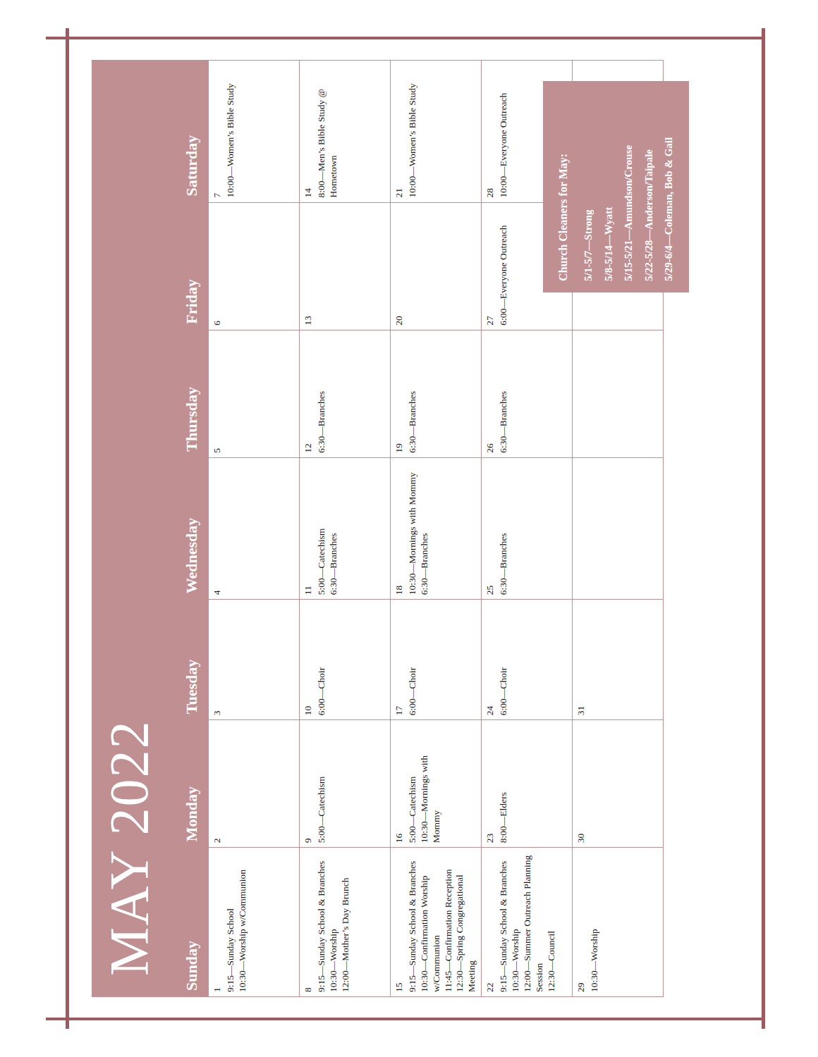MAY 2022
| Sunday | Monday | Tuesday | Wednesday | Thursday | Friday | Saturday |
| --- | --- | --- | --- | --- | --- | --- |
| 1 9:15—Sunday School 10:30—Worship w/Communion | 2 | 3 | 4 | 5 | 6 | 7 10:00—Women’s Bible Study |
| 8 9:15—Sunday School & Branches 10:30—Worship 12:00—Mother’s Day Brunch | 9 5:00—Catechism | 10 6:00—Choir | 11 5:00—Catechism 6:30—Branches | 12 6:30—Branches | 13 | 14 8:00—Men’s Bible Study @ Hometown |
| 15 9:15—Sunday School & Branches 10:30—Confirmation Worship w/Communion 11:45—Confirmation Reception 12:30—Spring Congregational Meeting | 16 5:00—Catechism 10:30—Mornings with Mommy | 17 6:00—Choir | 18 10:30—Mornings with Mommy 6:30—Branches | 19 6:30—Branches | 20 | 21 10:00—Women’s Bible Study |
| 22 9:15—Sunday School & Branches 10:30—Worship 12:00—Summer Outreach Planning Session 12:30—Council | 23 8:00—Elders | 24 6:00—Choir | 25 6:30—Branches | 26 6:30—Branches | 27 6:00—Everyone Outreach | 28 10:00—Everyone Outreach |
| 29 10:30—Worship | 30 | 31 | | | | |
Church Cleaners for May: 5/1-5/7—Strong 5/8-5/14—Wyatt 5/15-5/21—Amundson/Crouse 5/22-5/28—Anderson/Taipale 5/29-6/4—Coleman, Bob & Gail